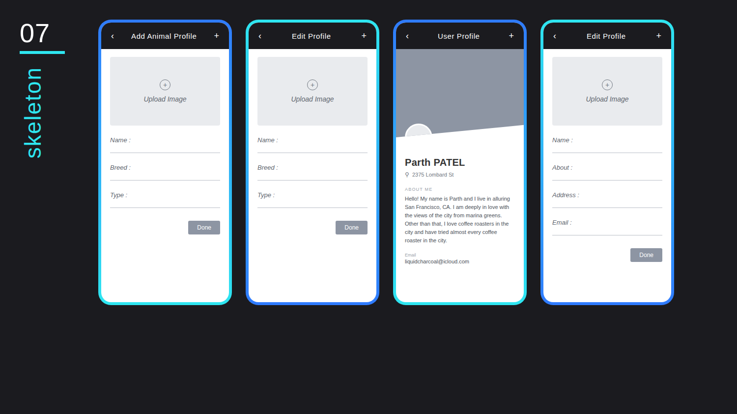07
skeleton
‹ Add Animal Profile +
+ Upload Image
Name :
Breed :
Type :
Done
‹ Edit Profile +
+ Upload Image
Name :
Breed :
Type :
Done
‹ User Profile +
Parth PATEL
⚲2375 Lombard St
About me
Hello! My name is Parth and I live in alluring San Francisco, CA. I am deeply in love with the views of the city from marina greens. Other than that, I love coffee roasters in the city and have tried almost every coffee roaster in the city.
Email
liquidcharcoal@icloud.com
‹ Edit Profile +
+ Upload Image
Name :
About :
Address :
Email :
Done